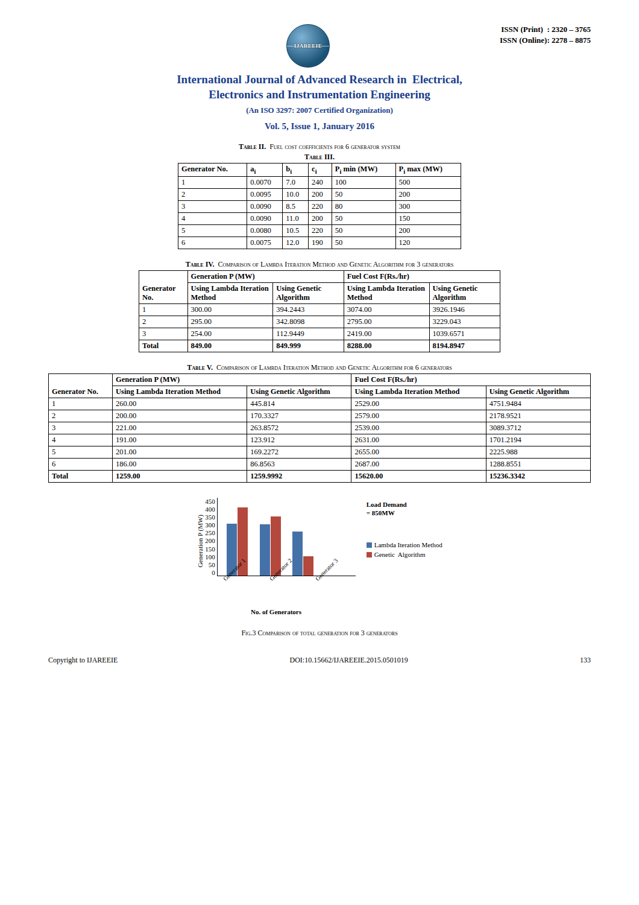ISSN (Print) : 2320 – 3765
ISSN (Online): 2278 – 8875
International Journal of Advanced Research in Electrical,
Electronics and Instrumentation Engineering
(An ISO 3297: 2007 Certified Organization)
Vol. 5, Issue 1, January 2016
Table II. Fuel cost coefficients for 6 generator system
Table III.
| Generator No. | a i | b i | c i | P i min (MW) | P i max (MW) |
| --- | --- | --- | --- | --- | --- |
| 1 | 0.0070 | 7.0 | 240 | 100 | 500 |
| 2 | 0.0095 | 10.0 | 200 | 50 | 200 |
| 3 | 0.0090 | 8.5 | 220 | 80 | 300 |
| 4 | 0.0090 | 11.0 | 200 | 50 | 150 |
| 5 | 0.0080 | 10.5 | 220 | 50 | 200 |
| 6 | 0.0075 | 12.0 | 190 | 50 | 120 |
Table IV. Comparison of Lambda Iteration Method and Genetic Algorithm for 3 generators
| Generator No. | Generation P (MW) | Fuel Cost F(Rs./hr) |
| --- | --- | --- |
| Using Lambda Iteration Method | Using Genetic Algorithm | Using Lambda Iteration Method | Using Genetic Algorithm |
| 1 | 300.00 | 394.2443 | 3074.00 | 3926.1946 |
| 2 | 295.00 | 342.8098 | 2795.00 | 3229.043 |
| 3 | 254.00 | 112.9449 | 2419.00 | 1039.6571 |
| Total | 849.00 | 849.999 | 8288.00 | 8194.8947 |
Table V. Comparison of Lambda Iteration Method and Genetic Algorithm for 6 generators
| Generator No. | Generation P (MW) | Fuel Cost F(Rs./hr) |
| --- | --- | --- |
| Using Lambda Iteration Method | Using Genetic Algorithm | Using Lambda Iteration Method | Using Genetic Algorithm |
| 1 | 260.00 | 445.814 | 2529.00 | 4751.9484 |
| 2 | 200.00 | 170.3327 | 2579.00 | 2178.9521 |
| 3 | 221.00 | 263.8572 | 2539.00 | 3089.3712 |
| 4 | 191.00 | 123.912 | 2631.00 | 1701.2194 |
| 5 | 201.00 | 169.2272 | 2655.00 | 2225.988 |
| 6 | 186.00 | 86.8563 | 2687.00 | 1288.8551 |
| Total | 1259.00 | 1259.9992 | 15620.00 | 15236.3342 |
Generation P (MW)
450 400 350 300 250 200 150 100 50 0
Generator 1 Generator 2 Generator 3
No. of Generators
Load Demand
= 850MW
Lambda Iteration Method
Genetic Algorithm
Fig.3 Comparison of total generation for 3 generators
Copyright to IJAREEIE
DOI:10.15662/IJAREEIE.2015.0501019
133